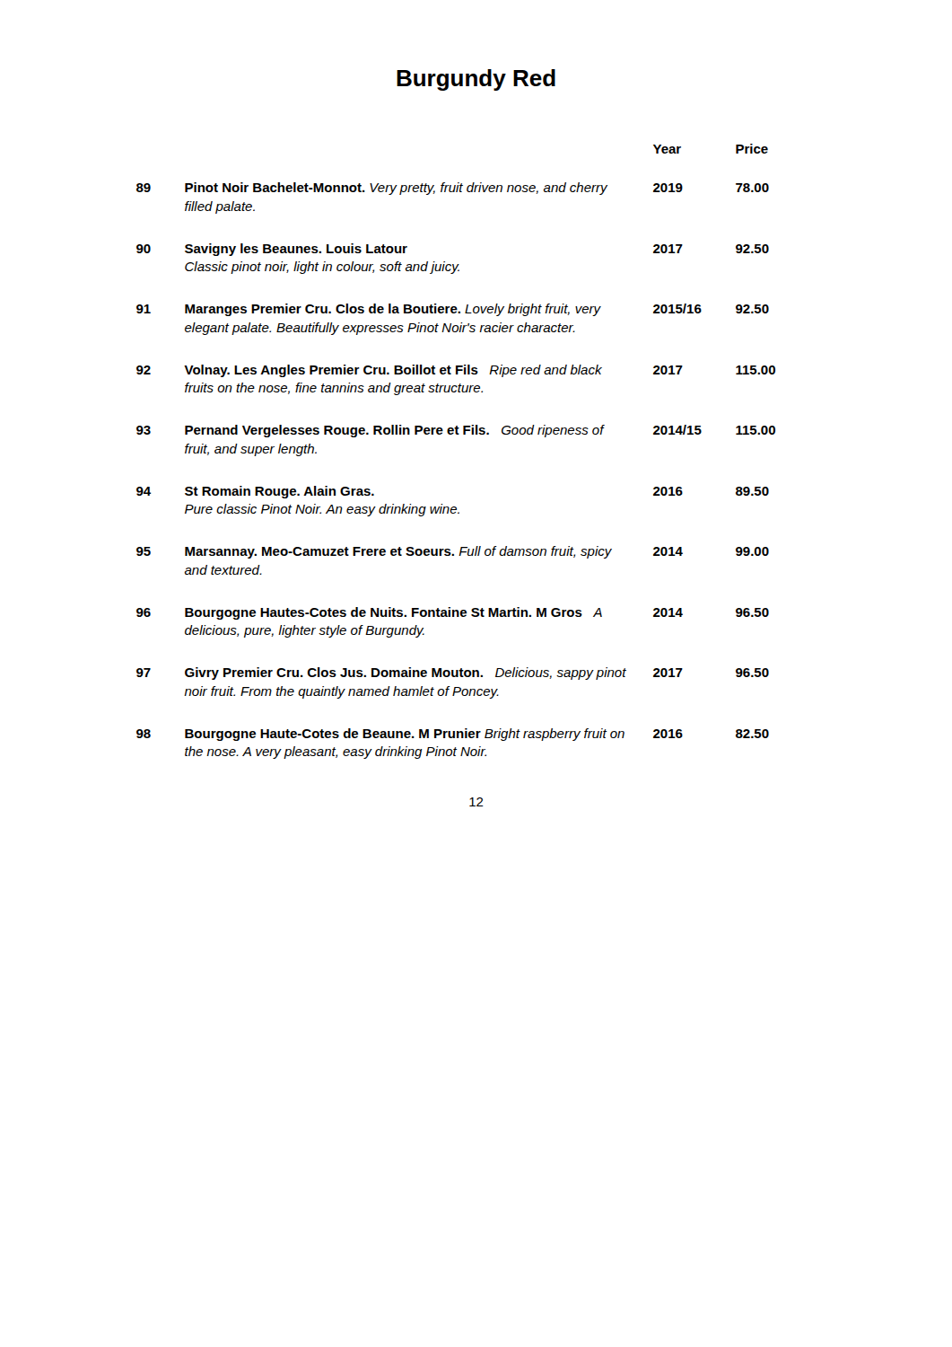Burgundy Red
| | | Year | Price |
| --- | --- | --- | --- |
| 89 | Pinot Noir Bachelet-Monnot. Very pretty, fruit driven nose, and cherry filled palate. | 2019 | 78.00 |
| 90 | Savigny les Beaunes. Louis Latour Classic pinot noir, light in colour, soft and juicy. | 2017 | 92.50 |
| 91 | Maranges Premier Cru. Clos de la Boutiere. Lovely bright fruit, very elegant palate. Beautifully expresses Pinot Noir's racier character. | 2015/16 | 92.50 |
| 92 | Volnay. Les Angles Premier Cru. Boillot et Fils Ripe red and black fruits on the nose, fine tannins and great structure. | 2017 | 115.00 |
| 93 | Pernand Vergelesses Rouge. Rollin Pere et Fils. Good ripeness of fruit, and super length. | 2014/15 | 115.00 |
| 94 | St Romain Rouge. Alain Gras. Pure classic Pinot Noir. An easy drinking wine. | 2016 | 89.50 |
| 95 | Marsannay. Meo-Camuzet Frere et Soeurs. Full of damson fruit, spicy and textured. | 2014 | 99.00 |
| 96 | Bourgogne Hautes-Cotes de Nuits. Fontaine St Martin. M Gros A delicious, pure, lighter style of Burgundy. | 2014 | 96.50 |
| 97 | Givry Premier Cru. Clos Jus. Domaine Mouton. Delicious, sappy pinot noir fruit. From the quaintly named hamlet of Poncey. | 2017 | 96.50 |
| 98 | Bourgogne Haute-Cotes de Beaune. M Prunier Bright raspberry fruit on the nose. A very pleasant, easy drinking Pinot Noir. | 2016 | 82.50 |
12